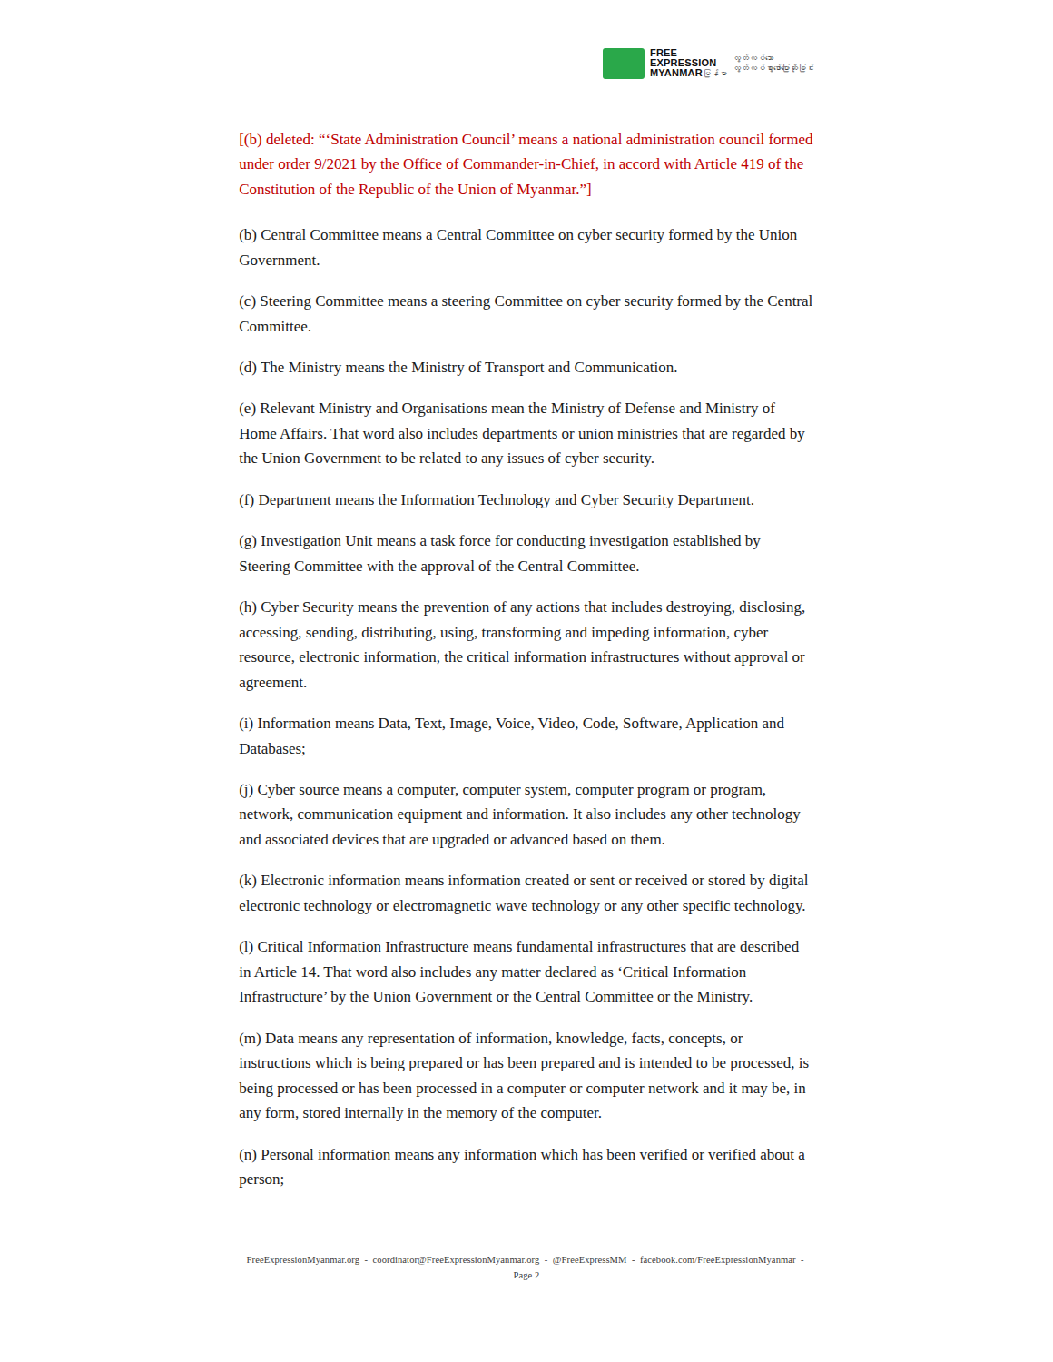FREE EXPRESSION MYANMARမြန်မာ
လွတ်လပ်သော
လွတ်လပ်စွာဖော်ပြောဆိုခြင်း
[(b) deleted: “‘State Administration Council’ means a national administration council formed under order 9/2021 by the Office of Commander-in-Chief, in accord with Article 419 of the Constitution of the Republic of the Union of Myanmar.”]
(b) Central Committee means a Central Committee on cyber security formed by the Union Government.
(c) Steering Committee means a steering Committee on cyber security formed by the Central Committee.
(d) The Ministry means the Ministry of Transport and Communication.
(e) Relevant Ministry and Organisations mean the Ministry of Defense and Ministry of Home Affairs. That word also includes departments or union ministries that are regarded by the Union Government to be related to any issues of cyber security.
(f) Department means the Information Technology and Cyber Security Department.
(g) Investigation Unit means a task force for conducting investigation established by Steering Committee with the approval of the Central Committee.
(h) Cyber Security means the prevention of any actions that includes destroying, disclosing, accessing, sending, distributing, using, transforming and impeding information, cyber resource, electronic information, the critical information infrastructures without approval or agreement.
(i) Information means Data, Text, Image, Voice, Video, Code, Software, Application and Databases;
(j) Cyber source means a computer, computer system, computer program or program, network, communication equipment and information. It also includes any other technology and associated devices that are upgraded or advanced based on them.
(k) Electronic information means information created or sent or received or stored by digital electronic technology or electromagnetic wave technology or any other specific technology.
(l) Critical Information Infrastructure means fundamental infrastructures that are described in Article 14. That word also includes any matter declared as ‘Critical Information Infrastructure’ by the Union Government or the Central Committee or the Ministry.
(m) Data means any representation of information, knowledge, facts, concepts, or instructions which is being prepared or has been prepared and is intended to be processed, is being processed or has been processed in a computer or computer network and it may be, in any form, stored internally in the memory of the computer.
(n) Personal information means any information which has been verified or verified about a person;
FreeExpressionMyanmar.org - coordinator@FreeExpressionMyanmar.org - @FreeExpressMM - facebook.com/FreeExpressionMyanmar - Page 2